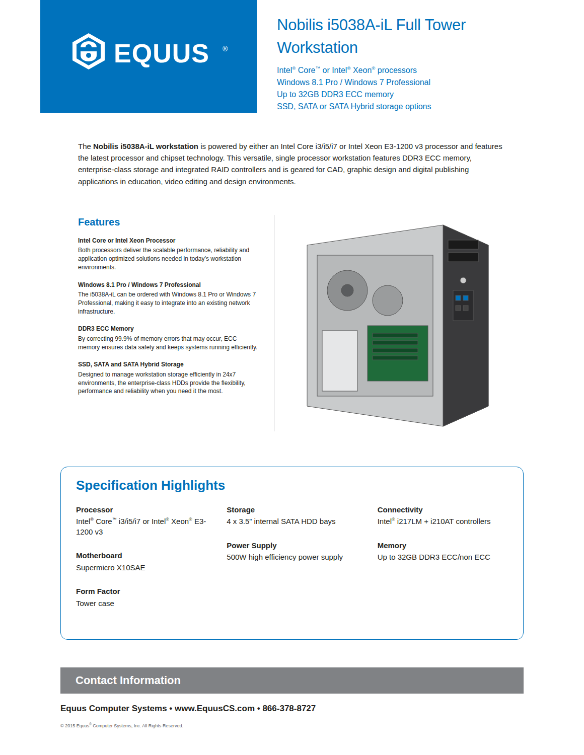EQUUS ®
Nobilis i5038A-iL Full Tower Workstation
Intel® Core™ or Intel® Xeon® processors
Windows 8.1 Pro / Windows 7 Professional
Up to 32GB DDR3 ECC memory
SSD, SATA or SATA Hybrid storage options
The Nobilis i5038A-iL workstation is powered by either an Intel Core i3/i5/i7 or Intel Xeon E3-1200 v3 processor and features the latest processor and chipset technology. This versatile, single processor workstation features DDR3 ECC memory, enterprise-class storage and integrated RAID controllers and is geared for CAD, graphic design and digital publishing applications in education, video editing and design environments.
Features
Intel Core or Intel Xeon Processor
Both processors deliver the scalable performance, reliability and application optimized solutions needed in today’s workstation environments.
Windows 8.1 Pro / Windows 7 Professional
The i5038A-iL can be ordered with Windows 8.1 Pro or Windows 7 Professional, making it easy to integrate into an existing network infrastructure.
DDR3 ECC Memory
By correcting 99.9% of memory errors that may occur, ECC memory ensures data safety and keeps systems running efficiently.
SSD, SATA and SATA Hybrid Storage
Designed to manage workstation storage efficiently in 24x7 environments, the enterprise-class HDDs provide the flexibility, performance and reliability when you need it the most.
Specification Highlights
Processor
Intel® Core™ i3/i5/i7 or Intel® Xeon® E3-1200 v3
Motherboard
Supermicro X10SAE
Form Factor
Tower case
Storage
4 x 3.5” internal SATA HDD bays
Power Supply
500W high efficiency power supply
Connectivity
Intel® i217LM + i210AT controllers
Memory
Up to 32GB DDR3 ECC/non ECC
Contact Information
Equus Computer Systems • www.EquusCS.com • 866-378-8727
© 2015 Equus® Computer Systems, Inc. All Rights Reserved.